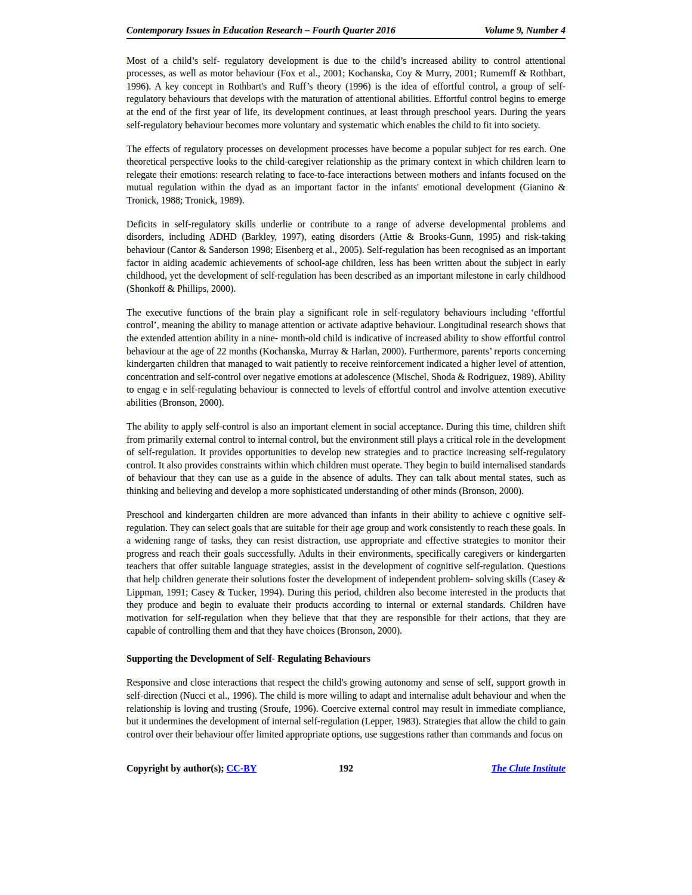Contemporary Issues in Education Research – Fourth Quarter 2016 Volume 9, Number 4
Most of a child’s self- regulatory development is due to the child’s increased ability to control attentional processes, as well as motor behaviour (Fox et al., 2001; Kochanska, Coy & Murry, 2001; Rumemff & Rothbart, 1996). A key concept in Rothbart's and Ruff’s theory (1996) is the idea of effortful control, a group of self-regulatory behaviours that develops with the maturation of attentional abilities. Effortful control begins to emerge at the end of the first year of life, its development continues, at least through preschool years. During the years self-regulatory behaviour becomes more voluntary and systematic which enables the child to fit into society.
The effects of regulatory processes on development processes have become a popular subject for res earch. One theoretical perspective looks to the child-caregiver relationship as the primary context in which children learn to relegate their emotions: research relating to face-to-face interactions between mothers and infants focused on the mutual regulation within the dyad as an important factor in the infants' emotional development (Gianino & Tronick, 1988; Tronick, 1989).
Deficits in self-regulatory skills underlie or contribute to a range of adverse developmental problems and disorders, including ADHD (Barkley, 1997), eating disorders (Attie & Brooks-Gunn, 1995) and risk-taking behaviour (Cantor & Sanderson 1998; Eisenberg et al., 2005). Self-regulation has been recognised as an important factor in aiding academic achievements of school-age children, less has been written about the subject in early childhood, yet the development of self-regulation has been described as an important milestone in early childhood (Shonkoff & Phillips, 2000).
The executive functions of the brain play a significant role in self-regulatory behaviours including ‘effortful control’, meaning the ability to manage attention or activate adaptive behaviour. Longitudinal research shows that the extended attention ability in a nine- month-old child is indicative of increased ability to show effortful control behaviour at the age of 22 months (Kochanska, Murray & Harlan, 2000). Furthermore, parents’ reports concerning kindergarten children that managed to wait patiently to receive reinforcement indicated a higher level of attention, concentration and self-control over negative emotions at adolescence (Mischel, Shoda & Rodriguez, 1989). Ability to engag e in self-regulating behaviour is connected to levels of effortful control and involve attention executive abilities (Bronson, 2000).
The ability to apply self-control is also an important element in social acceptance. During this time, children shift from primarily external control to internal control, but the environment still plays a critical role in the development of self-regulation. It provides opportunities to develop new strategies and to practice increasing self-regulatory control. It also provides constraints within which children must operate. They begin to build internalised standards of behaviour that they can use as a guide in the absence of adults. They can talk about mental states, such as thinking and believing and develop a more sophisticated understanding of other minds (Bronson, 2000).
Preschool and kindergarten children are more advanced than infants in their ability to achieve c ognitive self-regulation. They can select goals that are suitable for their age group and work consistently to reach these goals. In a widening range of tasks, they can resist distraction, use appropriate and effective strategies to monitor their progress and reach their goals successfully. Adults in their environments, specifically caregivers or kindergarten teachers that offer suitable language strategies, assist in the development of cognitive self-regulation. Questions that help children generate their solutions foster the development of independent problem- solving skills (Casey & Lippman, 1991; Casey & Tucker, 1994). During this period, children also become interested in the products that they produce and begin to evaluate their products according to internal or external standards. Children have motivation for self-regulation when they believe that that they are responsible for their actions, that they are capable of controlling them and that they have choices (Bronson, 2000).
Supporting the Development of Self- Regulating Behaviours
Responsive and close interactions that respect the child's growing autonomy and sense of self, support growth in self-direction (Nucci et al., 1996). The child is more willing to adapt and internalise adult behaviour and when the relationship is loving and trusting (Sroufe, 1996). Coercive external control may result in immediate compliance, but it undermines the development of internal self-regulation (Lepper, 1983). Strategies that allow the child to gain control over their behaviour offer limited appropriate options, use suggestions rather than commands and focus on
Copyright by author(s); CC-BY 192 The Clute Institute